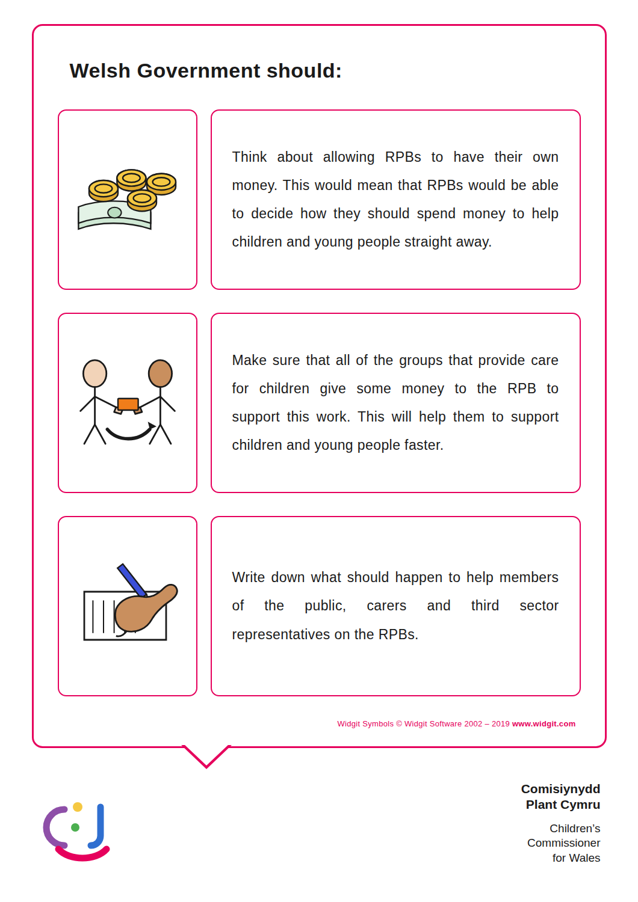Welsh Government should:
Think about allowing RPBs to have their own money. This would mean that RPBs would be able to decide how they should spend money to help children and young people straight away.
Make sure that all of the groups that provide care for children give some money to the RPB to support this work. This will help them to support children and young people faster.
Write down what should happen to help members of the public, carers and third sector representatives on the RPBs.
Widgit Symbols © Widgit Software 2002 – 2019 www.widgit.com
Comisiynydd
Plant Cymru
Children’s
Commissioner
for Wales